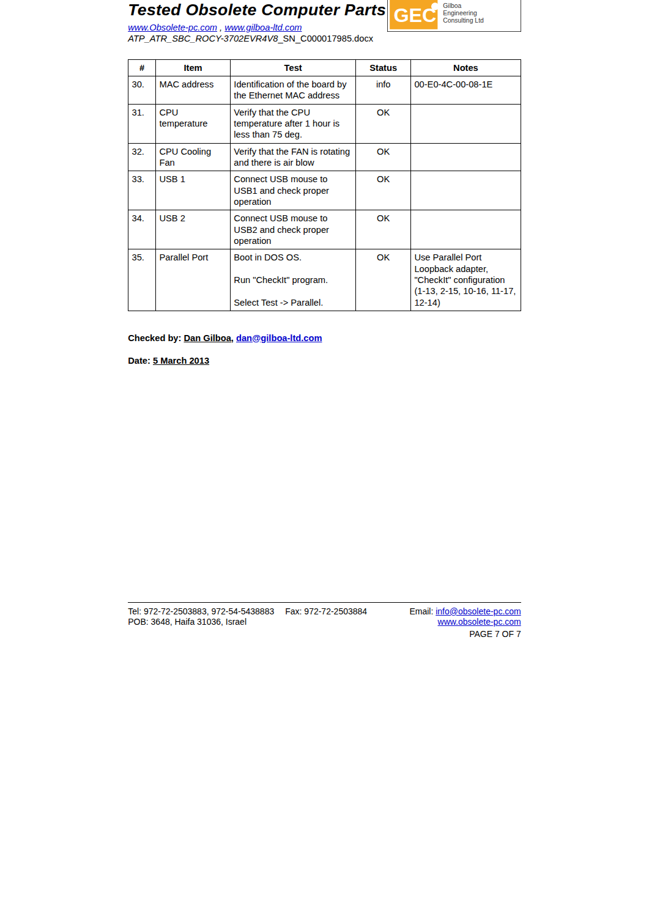Tested Obsolete Computer Parts
www.Obsolete-pc.com , www.gilboa-ltd.com
ATP_ATR_SBC_ROCY-3702EVR4V8_SN_C000017985.docx
| # | Item | Test | Status | Notes |
| --- | --- | --- | --- | --- |
| 30. | MAC address | Identification of the board by the Ethernet MAC address | info | 00-E0-4C-00-08-1E |
| 31. | CPU temperature | Verify that the CPU temperature after 1 hour is less than 75 deg. | OK | |
| 32. | CPU Cooling Fan | Verify that the FAN is rotating and there is air blow | OK | |
| 33. | USB 1 | Connect USB mouse to USB1 and check proper operation | OK | |
| 34. | USB 2 | Connect USB mouse to USB2 and check proper operation | OK | |
| 35. | Parallel Port | Boot in DOS OS. Run "CheckIt" program. Select Test -> Parallel. | OK | Use Parallel Port Loopback adapter, "CheckIt" configuration (1-13, 2-15, 10-16, 11-17, 12-14) |
Checked by: Dan Gilboa, dan@gilboa-ltd.com
Date: 5 March 2013
Tel: 972-72-2503883, 972-54-5438883
POB: 3648, Haifa 31036, Israel
Fax: 972-72-2503884
Email: info@obsolete-pc.com
www.obsolete-pc.com
PAGE 7 OF 7